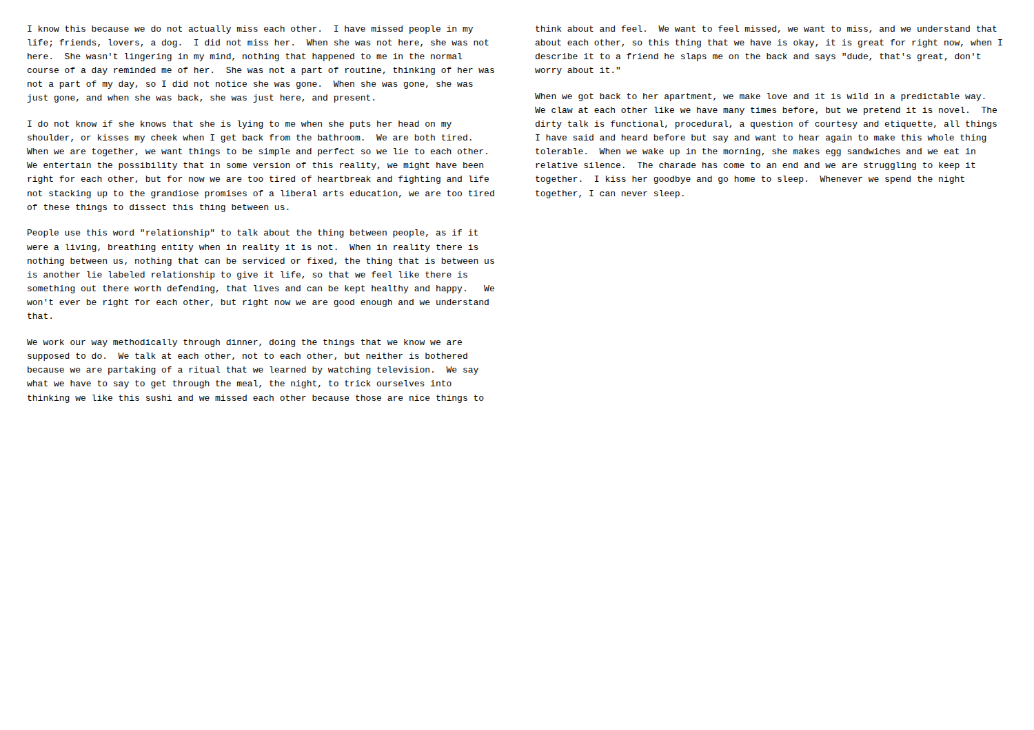I know this because we do not actually miss each other. I have missed people in my life; friends, lovers, a dog. I did not miss her. When she was not here, she was not here. She wasn't lingering in my mind, nothing that happened to me in the normal course of a day reminded me of her. She was not a part of routine, thinking of her was not a part of my day, so I did not notice she was gone. When she was gone, she was just gone, and when she was back, she was just here, and present.
I do not know if she knows that she is lying to me when she puts her head on my shoulder, or kisses my cheek when I get back from the bathroom. We are both tired. When we are together, we want things to be simple and perfect so we lie to each other. We entertain the possibility that in some version of this reality, we might have been right for each other, but for now we are too tired of heartbreak and fighting and life not stacking up to the grandiose promises of a liberal arts education, we are too tired of these things to dissect this thing between us.
People use this word "relationship" to talk about the thing between people, as if it were a living, breathing entity when in reality it is not. When in reality there is nothing between us, nothing that can be serviced or fixed, the thing that is between us is another lie labeled relationship to give it life, so that we feel like there is something out there worth defending, that lives and can be kept healthy and happy. We won't ever be right for each other, but right now we are good enough and we understand that.
We work our way methodically through dinner, doing the things that we know we are supposed to do. We talk at each other, not to each other, but neither is bothered because we are partaking of a ritual that we learned by watching television. We say what we have to say to get through the meal, the night, to trick ourselves into thinking we like this sushi and we missed each other because those are nice things to
think about and feel. We want to feel missed, we want to miss, and we understand that about each other, so this thing that we have is okay, it is great for right now, when I describe it to a friend he slaps me on the back and says "dude, that's great, don't worry about it."
When we got back to her apartment, we make love and it is wild in a predictable way. We claw at each other like we have many times before, but we pretend it is novel. The dirty talk is functional, procedural, a question of courtesy and etiquette, all things I have said and heard before but say and want to hear again to make this whole thing tolerable. When we wake up in the morning, she makes egg sandwiches and we eat in relative silence. The charade has come to an end and we are struggling to keep it together. I kiss her goodbye and go home to sleep. Whenever we spend the night together, I can never sleep.